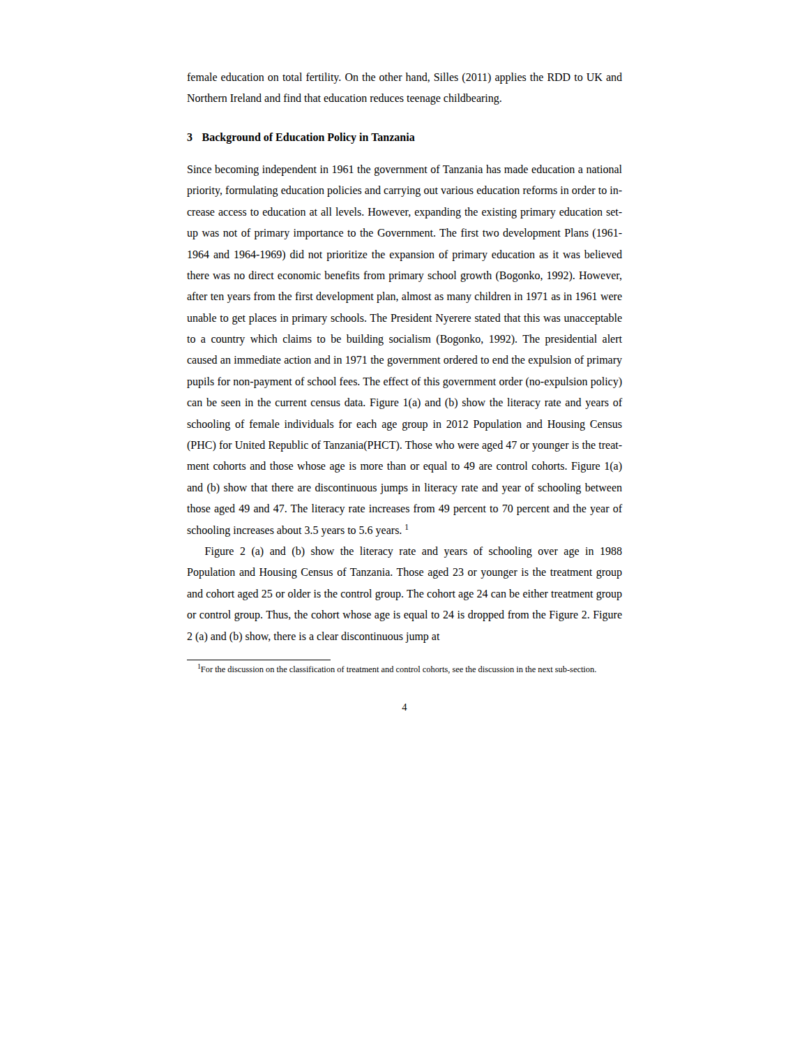female education on total fertility. On the other hand, Silles (2011) applies the RDD to UK and Northern Ireland and find that education reduces teenage childbearing.
3 Background of Education Policy in Tanzania
Since becoming independent in 1961 the government of Tanzania has made education a national priority, formulating education policies and carrying out various education reforms in order to increase access to education at all levels. However, expanding the existing primary education set-up was not of primary importance to the Government. The first two development Plans (1961-1964 and 1964-1969) did not prioritize the expansion of primary education as it was believed there was no direct economic benefits from primary school growth (Bogonko, 1992). However, after ten years from the first development plan, almost as many children in 1971 as in 1961 were unable to get places in primary schools. The President Nyerere stated that this was unacceptable to a country which claims to be building socialism (Bogonko, 1992). The presidential alert caused an immediate action and in 1971 the government ordered to end the expulsion of primary pupils for non-payment of school fees. The effect of this government order (no-expulsion policy) can be seen in the current census data. Figure 1(a) and (b) show the literacy rate and years of schooling of female individuals for each age group in 2012 Population and Housing Census (PHC) for United Republic of Tanzania(PHCT). Those who were aged 47 or younger is the treatment cohorts and those whose age is more than or equal to 49 are control cohorts. Figure 1(a) and (b) show that there are discontinuous jumps in literacy rate and year of schooling between those aged 49 and 47. The literacy rate increases from 49 percent to 70 percent and the year of schooling increases about 3.5 years to 5.6 years. 1
Figure 2 (a) and (b) show the literacy rate and years of schooling over age in 1988 Population and Housing Census of Tanzania. Those aged 23 or younger is the treatment group and cohort aged 25 or older is the control group. The cohort age 24 can be either treatment group or control group. Thus, the cohort whose age is equal to 24 is dropped from the Figure 2. Figure 2 (a) and (b) show, there is a clear discontinuous jump at
1For the discussion on the classification of treatment and control cohorts, see the discussion in the next sub-section.
4